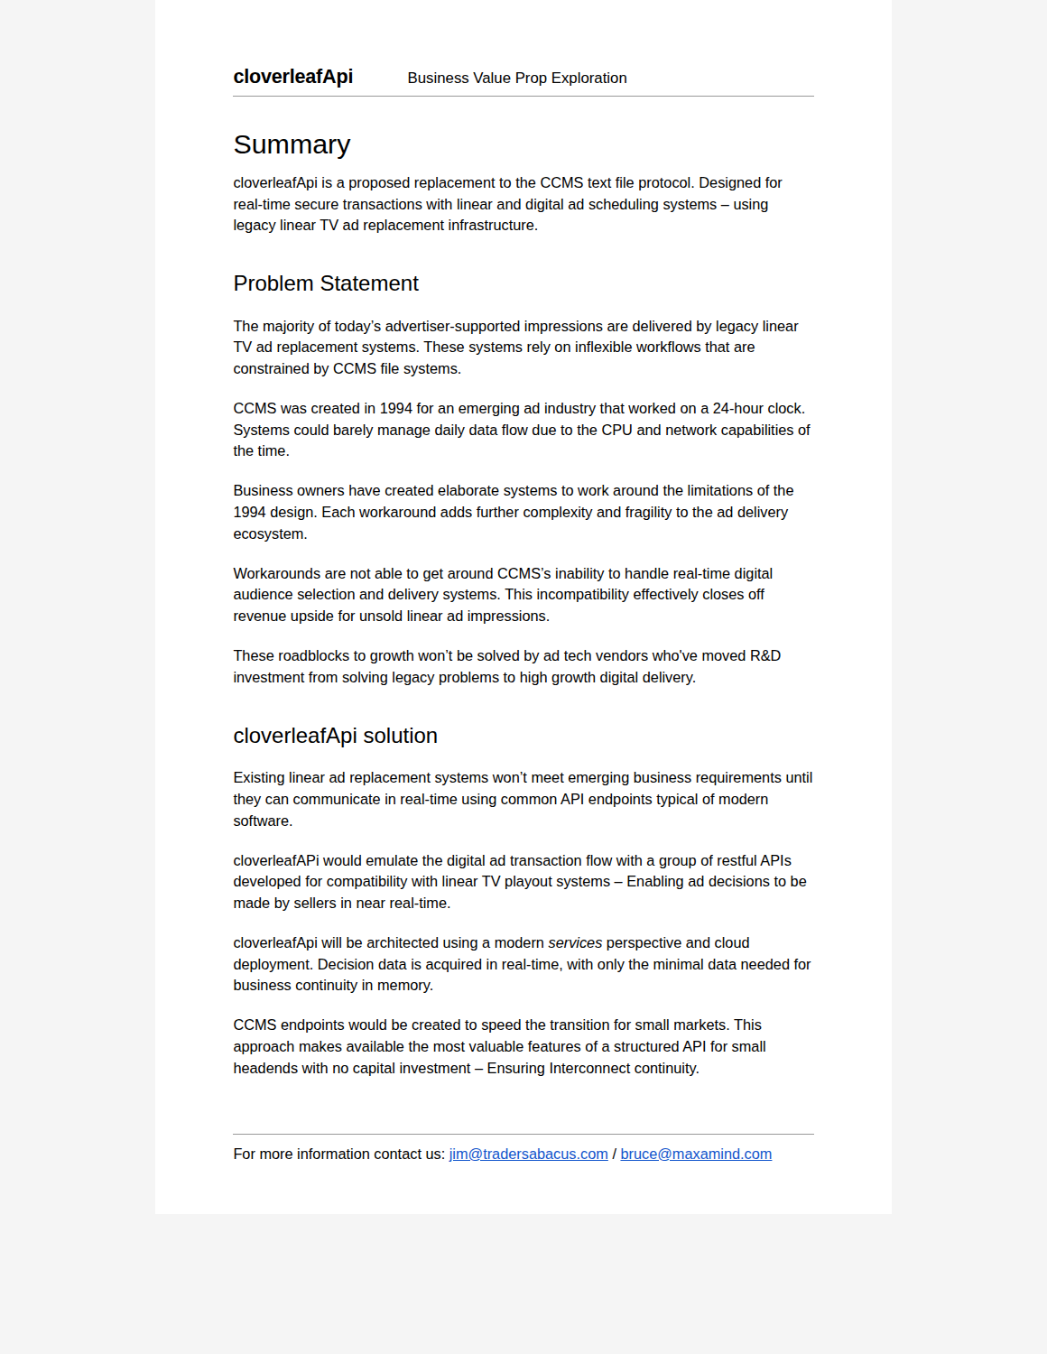cloverleafApi Business Value Prop Exploration
Summary
cloverleafApi is a proposed replacement to the CCMS text file protocol. Designed for real-time secure transactions with linear and digital ad scheduling systems – using legacy linear TV ad replacement infrastructure.
Problem Statement
The majority of today’s advertiser-supported impressions are delivered by legacy linear TV ad replacement systems. These systems rely on inflexible workflows that are constrained by CCMS file systems.
CCMS was created in 1994 for an emerging ad industry that worked on a 24-hour clock. Systems could barely manage daily data flow due to the CPU and network capabilities of the time.
Business owners have created elaborate systems to work around the limitations of the 1994 design. Each workaround adds further complexity and fragility to the ad delivery ecosystem.
Workarounds are not able to get around CCMS’s inability to handle real-time digital audience selection and delivery systems. This incompatibility effectively closes off revenue upside for unsold linear ad impressions.
These roadblocks to growth won’t be solved by ad tech vendors who've moved R&D investment from solving legacy problems to high growth digital delivery.
cloverleafApi solution
Existing linear ad replacement systems won’t meet emerging business requirements until they can communicate in real-time using common API endpoints typical of modern software.
cloverleafAPi would emulate the digital ad transaction flow with a group of restful APIs developed for compatibility with linear TV playout systems – Enabling ad decisions to be made by sellers in near real-time.
cloverleafApi will be architected using a modern services perspective and cloud deployment. Decision data is acquired in real-time, with only the minimal data needed for business continuity in memory.
CCMS endpoints would be created to speed the transition for small markets. This approach makes available the most valuable features of a structured API for small headends with no capital investment – Ensuring Interconnect continuity.
For more information contact us: jim@tradersabacus.com / bruce@maxamind.com